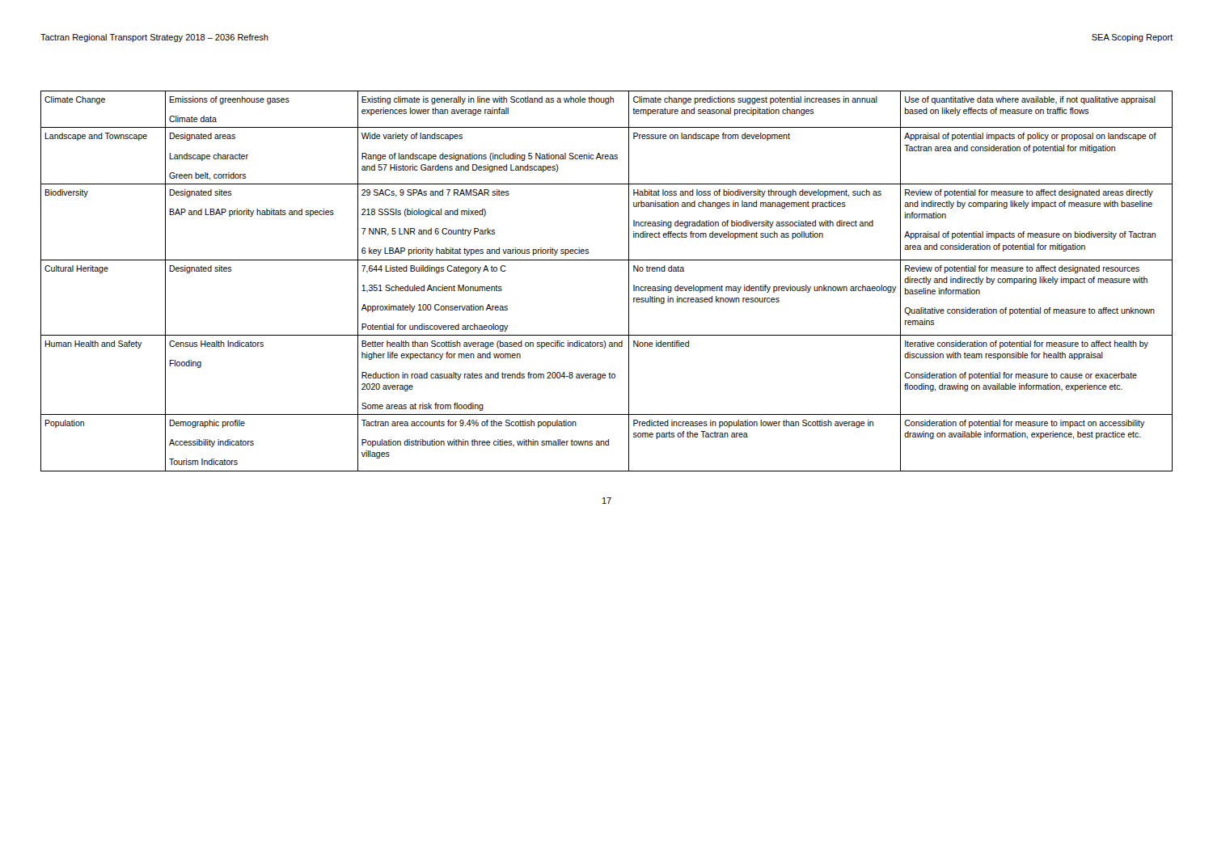Tactran Regional Transport Strategy 2018 – 2036 Refresh SEA Scoping Report
| Climate Change | Emissions of greenhouse gases Climate data | Existing climate is generally in line with Scotland as a whole though experiences lower than average rainfall | Climate change predictions suggest potential increases in annual temperature and seasonal precipitation changes | Use of quantitative data where available, if not qualitative appraisal based on likely effects of measure on traffic flows |
| Landscape and Townscape | Designated areas Landscape character Green belt, corridors | Wide variety of landscapes Range of landscape designations (including 5 National Scenic Areas and 57 Historic Gardens and Designed Landscapes) | Pressure on landscape from development | Appraisal of potential impacts of policy or proposal on landscape of Tactran area and consideration of potential for mitigation |
| Biodiversity | Designated sites BAP and LBAP priority habitats and species | 29 SACs, 9 SPAs and 7 RAMSAR sites 218 SSSIs (biological and mixed) 7 NNR, 5 LNR and 6 Country Parks 6 key LBAP priority habitat types and various priority species | Habitat loss and loss of biodiversity through development, such as urbanisation and changes in land management practices Increasing degradation of biodiversity associated with direct and indirect effects from development such as pollution | Review of potential for measure to affect designated areas directly and indirectly by comparing likely impact of measure with baseline information Appraisal of potential impacts of measure on biodiversity of Tactran area and consideration of potential for mitigation |
| Cultural Heritage | Designated sites | 7,644 Listed Buildings Category A to C 1,351 Scheduled Ancient Monuments Approximately 100 Conservation Areas Potential for undiscovered archaeology | No trend data Increasing development may identify previously unknown archaeology resulting in increased known resources | Review of potential for measure to affect designated resources directly and indirectly by comparing likely impact of measure with baseline information Qualitative consideration of potential of measure to affect unknown remains |
| Human Health and Safety | Census Health Indicators Flooding | Better health than Scottish average (based on specific indicators) and higher life expectancy for men and women Reduction in road casualty rates and trends from 2004-8 average to 2020 average Some areas at risk from flooding | None identified | Iterative consideration of potential for measure to affect health by discussion with team responsible for health appraisal Consideration of potential for measure to cause or exacerbate flooding, drawing on available information, experience etc. |
| Population | Demographic profile Accessibility indicators Tourism Indicators | Tactran area accounts for 9.4% of the Scottish population Population distribution within three cities, within smaller towns and villages | Predicted increases in population lower than Scottish average in some parts of the Tactran area | Consideration of potential for measure to impact on accessibility drawing on available information, experience, best practice etc. |
17